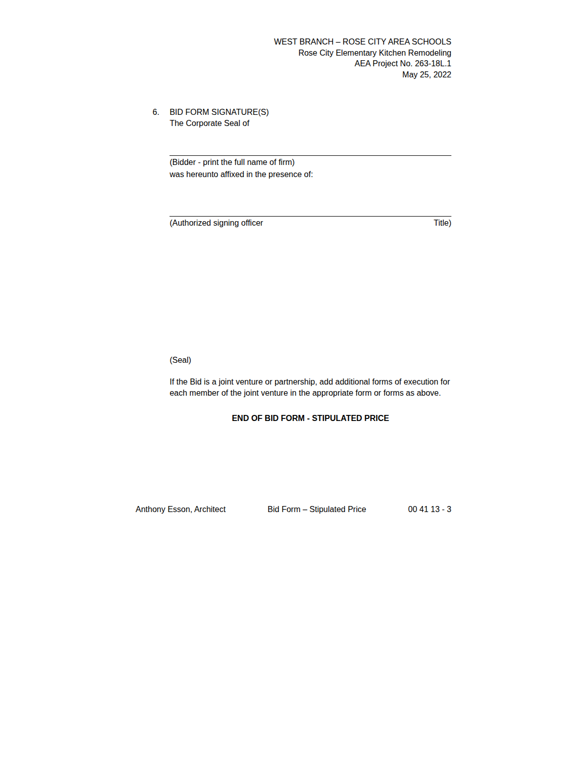WEST BRANCH – ROSE CITY AREA SCHOOLS Rose City Elementary Kitchen Remodeling AEA Project No. 263-18L.1 May 25, 2022
6.
BID FORM SIGNATURE(S)
The Corporate Seal of
(Bidder - print the full name of firm)
was hereunto affixed in the presence of:
(Authorized signing officer Title)
(Seal)
If the Bid is a joint venture or partnership, add additional forms of execution for each member of the joint venture in the appropriate form or forms as above.
END OF BID FORM - STIPULATED PRICE
Anthony Esson, Architect Bid Form – Stipulated Price 00 41 13 - 3